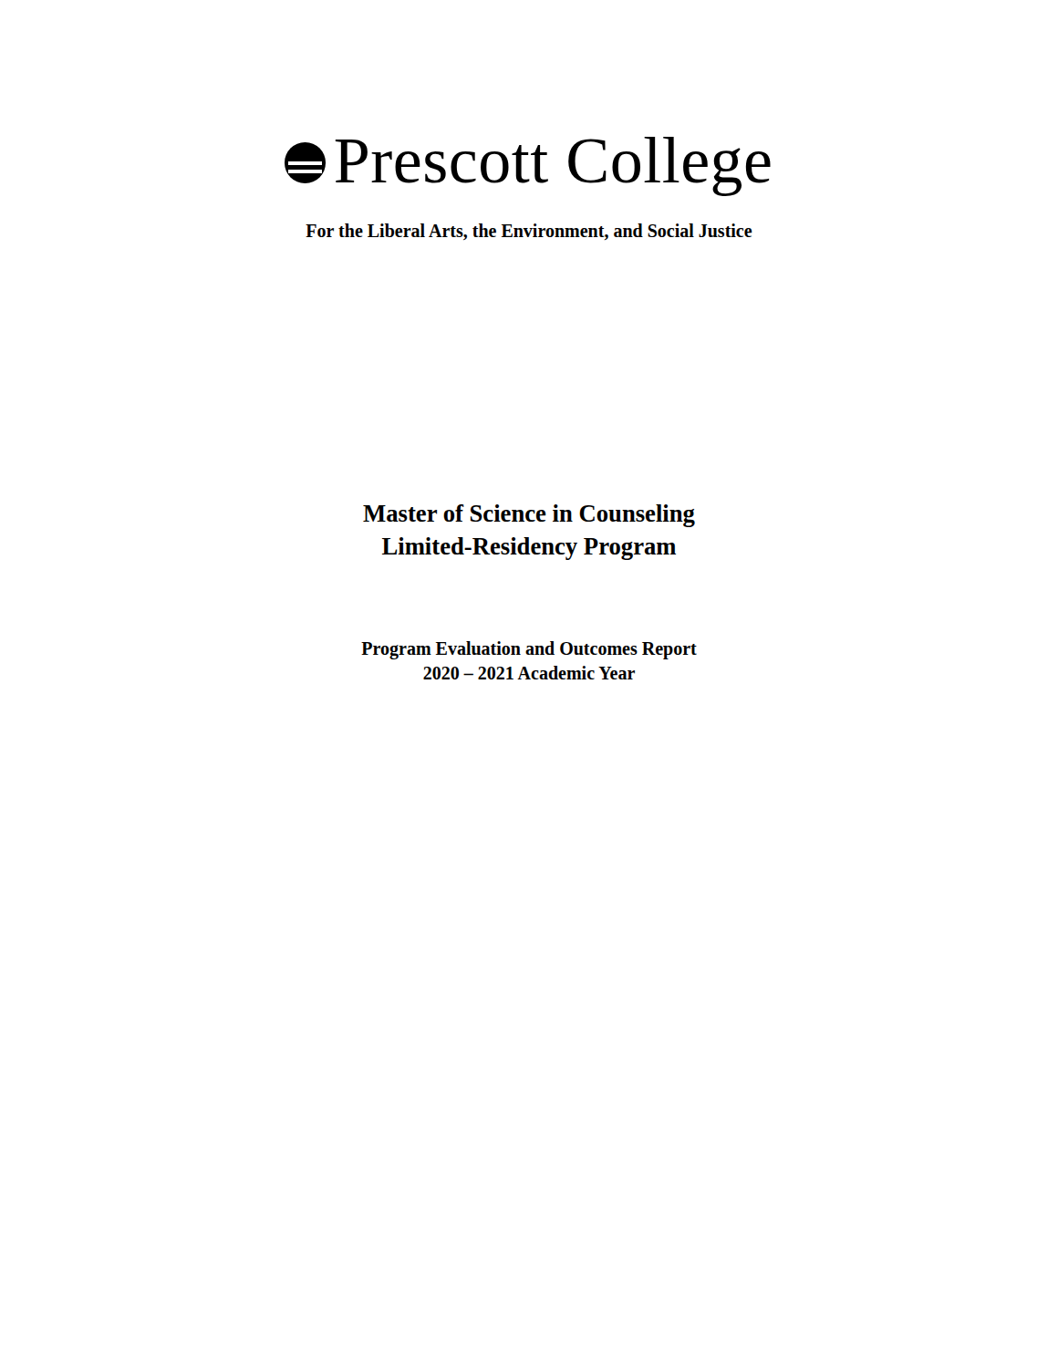Prescott College
For the Liberal Arts, the Environment, and Social Justice
Master of Science in Counseling
Limited-Residency Program
Program Evaluation and Outcomes Report
2020 – 2021 Academic Year